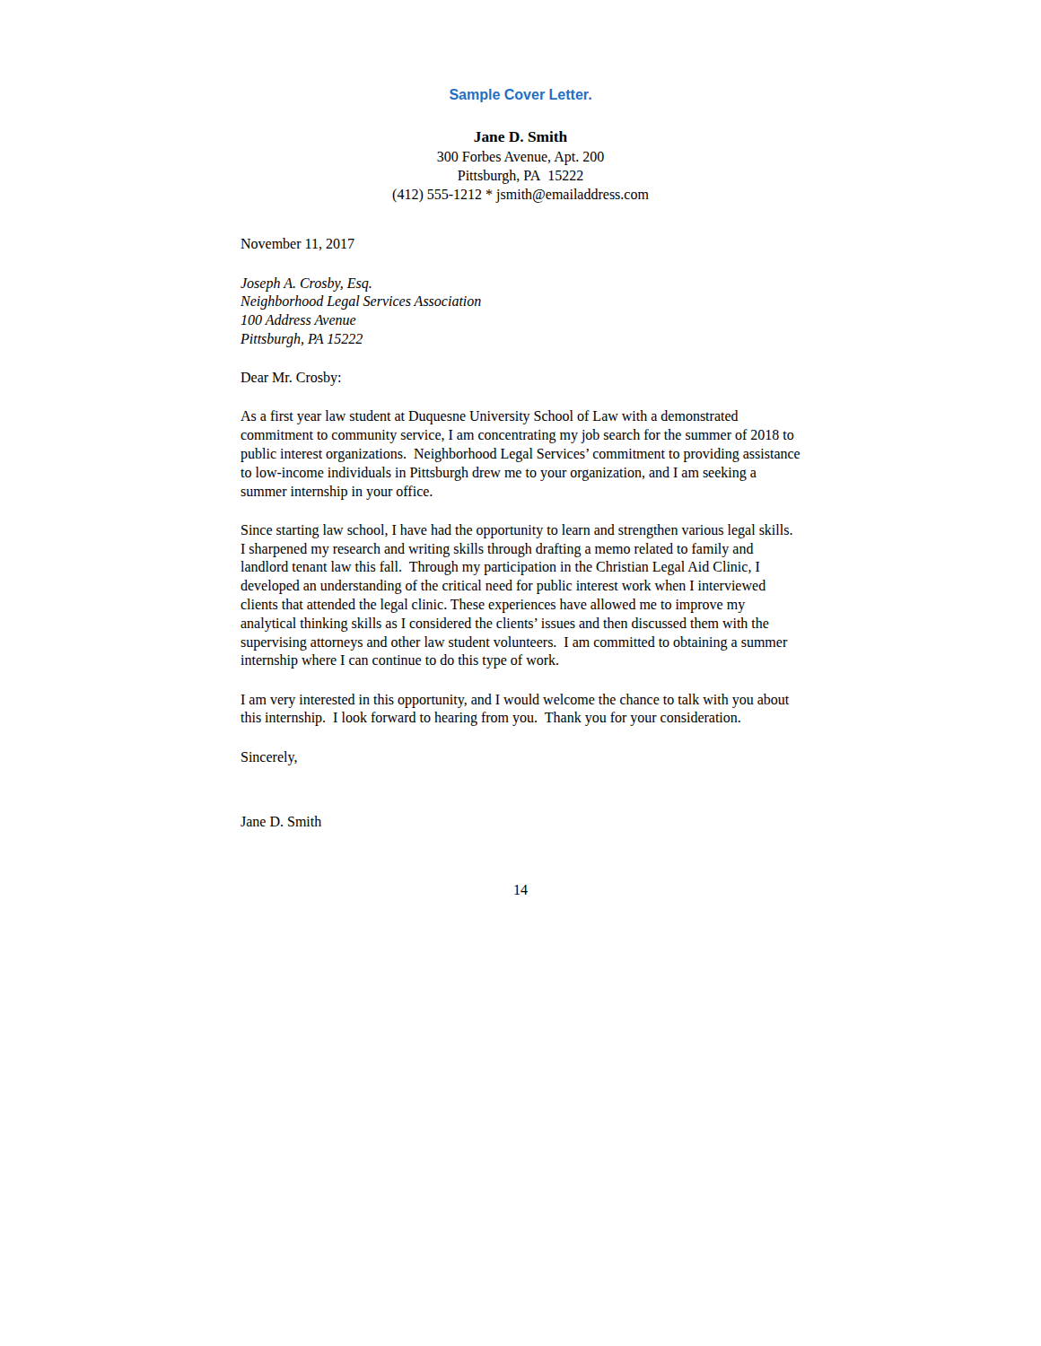Sample Cover Letter.
Jane D. Smith
300 Forbes Avenue, Apt. 200
Pittsburgh, PA 15222
(412) 555-1212 * jsmith@emailaddress.com
November 11, 2017
Joseph A. Crosby, Esq.
Neighborhood Legal Services Association
100 Address Avenue
Pittsburgh, PA 15222
Dear Mr. Crosby:
As a first year law student at Duquesne University School of Law with a demonstrated commitment to community service, I am concentrating my job search for the summer of 2018 to public interest organizations. Neighborhood Legal Services’ commitment to providing assistance to low-income individuals in Pittsburgh drew me to your organization, and I am seeking a summer internship in your office.
Since starting law school, I have had the opportunity to learn and strengthen various legal skills. I sharpened my research and writing skills through drafting a memo related to family and landlord tenant law this fall. Through my participation in the Christian Legal Aid Clinic, I developed an understanding of the critical need for public interest work when I interviewed clients that attended the legal clinic. These experiences have allowed me to improve my analytical thinking skills as I considered the clients’ issues and then discussed them with the supervising attorneys and other law student volunteers. I am committed to obtaining a summer internship where I can continue to do this type of work.
I am very interested in this opportunity, and I would welcome the chance to talk with you about this internship. I look forward to hearing from you. Thank you for your consideration.
Sincerely,
Jane D. Smith
14